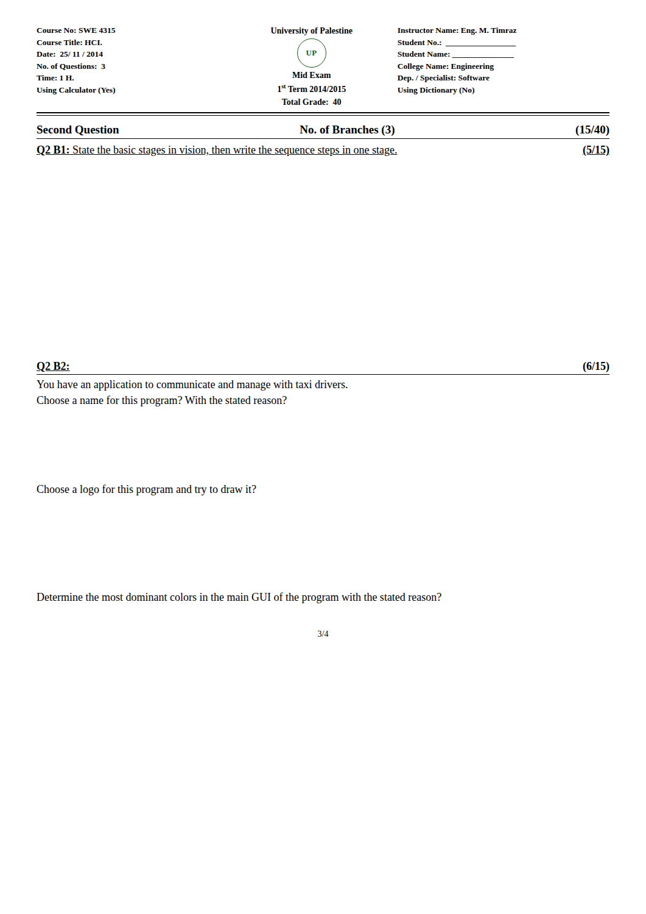| Course No: SWE 4315 Course Title: HCI. Date: 25/ 11 / 2014 No. of Questions: 3 Time: 1 H. Using Calculator (Yes) | University of Palestine UP Mid Exam 1 st Term 2014/2015 Total Grade: 40 | Instructor Name: Eng. M. Timraz Student No.: _________________ Student Name: _______________ College Name: Engineering Dep. / Specialist: Software Using Dictionary (No) |
Second Question
No. of Branches (3)
(15/40)
(5/15) Q2 B1: State the basic stages in vision, then write the sequence steps in one stage.
Q2 B2: (6/15)
You have an application to communicate and manage with taxi drivers.
Choose a name for this program? With the stated reason?
Choose a logo for this program and try to draw it?
Determine the most dominant colors in the main GUI of the program with the stated reason?
3/4